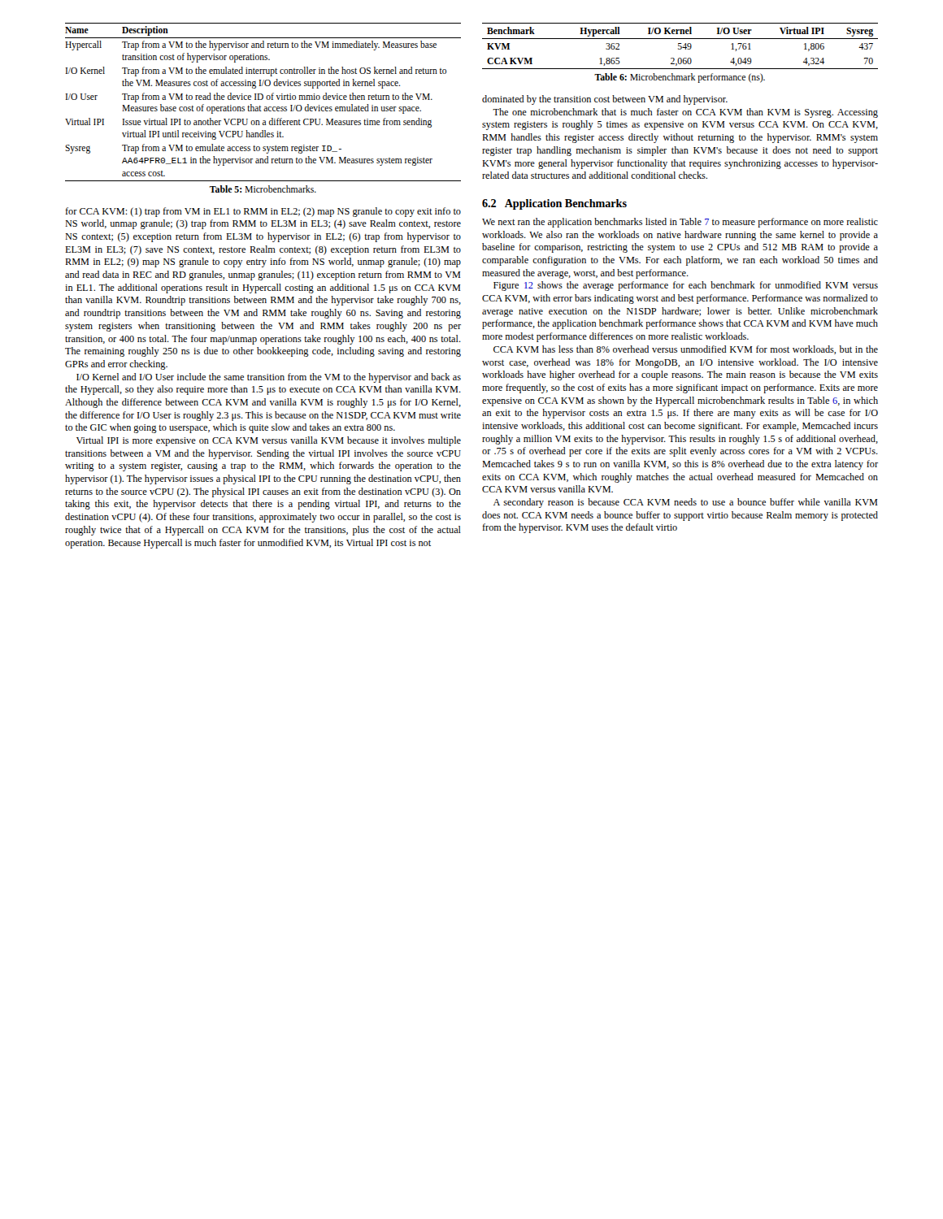| Name | Description |
| --- | --- |
| Hypercall | Trap from a VM to the hypervisor and return to the VM immediately. Measures base transition cost of hypervisor operations. |
| I/O Kernel | Trap from a VM to the emulated interrupt controller in the host OS kernel and return to the VM. Measures cost of accessing I/O devices supported in kernel space. |
| I/O User | Trap from a VM to read the device ID of virtio mmio device then return to the VM. Measures base cost of operations that access I/O devices emulated in user space. |
| Virtual IPI | Issue virtual IPI to another VCPU on a different CPU. Measures time from sending virtual IPI until receiving VCPU handles it. |
| Sysreg | Trap from a VM to emulate access to system register ID_- AA64PFR0_EL1 in the hypervisor and return to the VM. Measures system register access cost. |
Table 5: Microbenchmarks.
for CCA KVM: (1) trap from VM in EL1 to RMM in EL2; (2) map NS granule to copy exit info to NS world, unmap granule; (3) trap from RMM to EL3M in EL3; (4) save Realm context, restore NS context; (5) exception return from EL3M to hypervisor in EL2; (6) trap from hypervisor to EL3M in EL3; (7) save NS context, restore Realm context; (8) exception return from EL3M to RMM in EL2; (9) map NS granule to copy entry info from NS world, unmap granule; (10) map and read data in REC and RD granules, unmap granules; (11) exception return from RMM to VM in EL1. The additional operations result in Hypercall costing an additional 1.5 μs on CCA KVM than vanilla KVM. Roundtrip transitions between RMM and the hypervisor take roughly 700 ns, and roundtrip transitions between the VM and RMM take roughly 60 ns. Saving and restoring system registers when transitioning between the VM and RMM takes roughly 200 ns per transition, or 400 ns total. The four map/unmap operations take roughly 100 ns each, 400 ns total. The remaining roughly 250 ns is due to other bookkeeping code, including saving and restoring GPRs and error checking.
I/O Kernel and I/O User include the same transition from the VM to the hypervisor and back as the Hypercall, so they also require more than 1.5 μs to execute on CCA KVM than vanilla KVM. Although the difference between CCA KVM and vanilla KVM is roughly 1.5 μs for I/O Kernel, the difference for I/O User is roughly 2.3 μs. This is because on the N1SDP, CCA KVM must write to the GIC when going to userspace, which is quite slow and takes an extra 800 ns.
Virtual IPI is more expensive on CCA KVM versus vanilla KVM because it involves multiple transitions between a VM and the hypervisor. Sending the virtual IPI involves the source vCPU writing to a system register, causing a trap to the RMM, which forwards the operation to the hypervisor (1). The hypervisor issues a physical IPI to the CPU running the destination vCPU, then returns to the source vCPU (2). The physical IPI causes an exit from the destination vCPU (3). On taking this exit, the hypervisor detects that there is a pending virtual IPI, and returns to the destination vCPU (4). Of these four transitions, approximately two occur in parallel, so the cost is roughly twice that of a Hypercall on CCA KVM for the transitions, plus the cost of the actual operation. Because Hypercall is much faster for unmodified KVM, its Virtual IPI cost is not
| Benchmark | Hypercall | I/O Kernel | I/O User | Virtual IPI | Sysreg |
| --- | --- | --- | --- | --- | --- |
| KVM | 362 | 549 | 1,761 | 1,806 | 437 |
| CCA KVM | 1,865 | 2,060 | 4,049 | 4,324 | 70 |
Table 6: Microbenchmark performance (ns).
dominated by the transition cost between VM and hypervisor.
The one microbenchmark that is much faster on CCA KVM than KVM is Sysreg. Accessing system registers is roughly 5 times as expensive on KVM versus CCA KVM. On CCA KVM, RMM handles this register access directly without returning to the hypervisor. RMM's system register trap handling mechanism is simpler than KVM's because it does not need to support KVM's more general hypervisor functionality that requires synchronizing accesses to hypervisor-related data structures and additional conditional checks.
6.2 Application Benchmarks
We next ran the application benchmarks listed in Table 7 to measure performance on more realistic workloads. We also ran the workloads on native hardware running the same kernel to provide a baseline for comparison, restricting the system to use 2 CPUs and 512 MB RAM to provide a comparable configuration to the VMs. For each platform, we ran each workload 50 times and measured the average, worst, and best performance.
Figure 12 shows the average performance for each benchmark for unmodified KVM versus CCA KVM, with error bars indicating worst and best performance. Performance was normalized to average native execution on the N1SDP hardware; lower is better. Unlike microbenchmark performance, the application benchmark performance shows that CCA KVM and KVM have much more modest performance differences on more realistic workloads.
CCA KVM has less than 8% overhead versus unmodified KVM for most workloads, but in the worst case, overhead was 18% for MongoDB, an I/O intensive workload. The I/O intensive workloads have higher overhead for a couple reasons. The main reason is because the VM exits more frequently, so the cost of exits has a more significant impact on performance. Exits are more expensive on CCA KVM as shown by the Hypercall microbenchmark results in Table 6, in which an exit to the hypervisor costs an extra 1.5 μs. If there are many exits as will be case for I/O intensive workloads, this additional cost can become significant. For example, Memcached incurs roughly a million VM exits to the hypervisor. This results in roughly 1.5 s of additional overhead, or .75 s of overhead per core if the exits are split evenly across cores for a VM with 2 VCPUs. Memcached takes 9 s to run on vanilla KVM, so this is 8% overhead due to the extra latency for exits on CCA KVM, which roughly matches the actual overhead measured for Memcached on CCA KVM versus vanilla KVM.
A secondary reason is because CCA KVM needs to use a bounce buffer while vanilla KVM does not. CCA KVM needs a bounce buffer to support virtio because Realm memory is protected from the hypervisor. KVM uses the default virtio